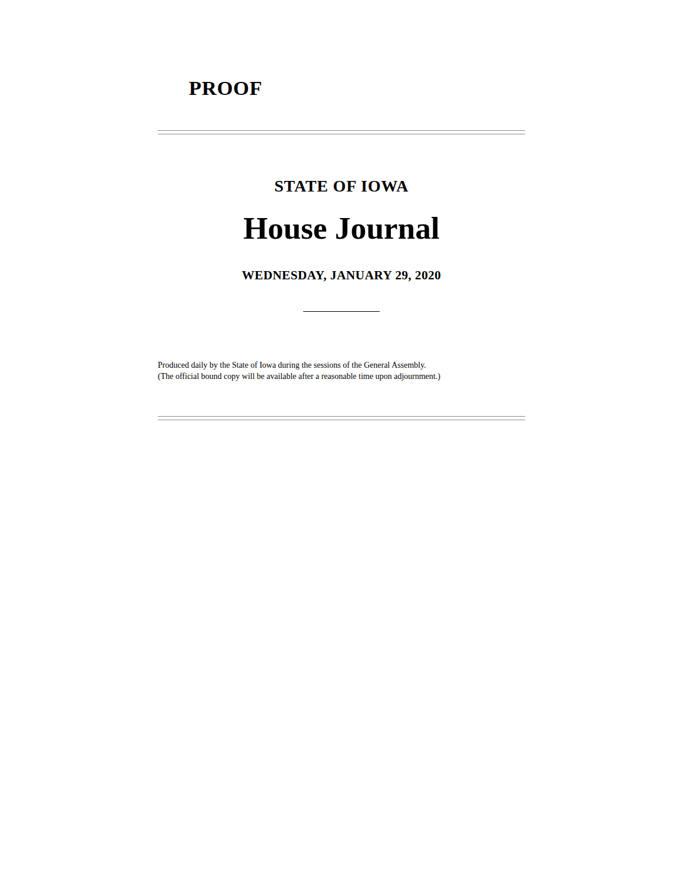PROOF
STATE OF IOWA
House Journal
WEDNESDAY, JANUARY 29, 2020
Produced daily by the State of Iowa during the sessions of the General Assembly.
(The official bound copy will be available after a reasonable time upon adjournment.)